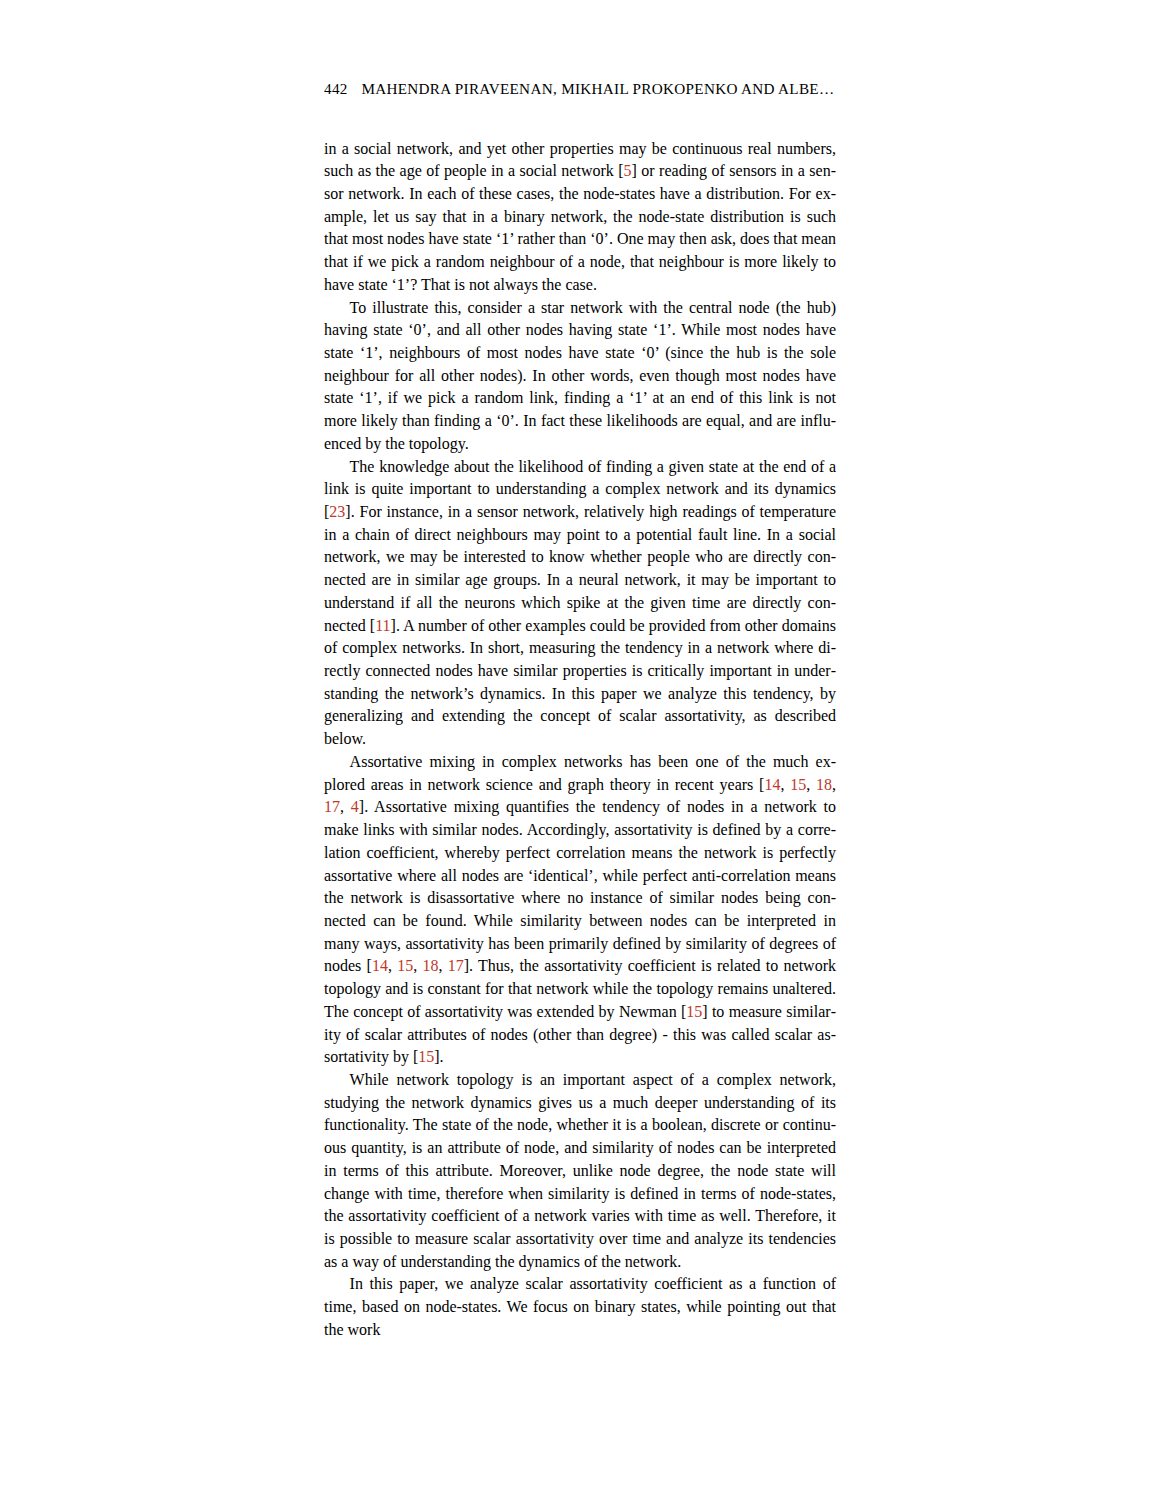442 MAHENDRA PIRAVEENAN, MIKHAIL PROKOPENKO AND ALBERT Y. ZOMAYA
in a social network, and yet other properties may be continuous real numbers, such as the age of people in a social network [5] or reading of sensors in a sensor network. In each of these cases, the node-states have a distribution. For example, let us say that in a binary network, the node-state distribution is such that most nodes have state ‘1’ rather than ‘0’. One may then ask, does that mean that if we pick a random neighbour of a node, that neighbour is more likely to have state ‘1’? That is not always the case.
To illustrate this, consider a star network with the central node (the hub) having state ‘0’, and all other nodes having state ‘1’. While most nodes have state ‘1’, neighbours of most nodes have state ‘0’ (since the hub is the sole neighbour for all other nodes). In other words, even though most nodes have state ‘1’, if we pick a random link, finding a ‘1’ at an end of this link is not more likely than finding a ‘0’. In fact these likelihoods are equal, and are influenced by the topology.
The knowledge about the likelihood of finding a given state at the end of a link is quite important to understanding a complex network and its dynamics [23]. For instance, in a sensor network, relatively high readings of temperature in a chain of direct neighbours may point to a potential fault line. In a social network, we may be interested to know whether people who are directly connected are in similar age groups. In a neural network, it may be important to understand if all the neurons which spike at the given time are directly connected [11]. A number of other examples could be provided from other domains of complex networks. In short, measuring the tendency in a network where directly connected nodes have similar properties is critically important in understanding the network’s dynamics. In this paper we analyze this tendency, by generalizing and extending the concept of scalar assortativity, as described below.
Assortative mixing in complex networks has been one of the much explored areas in network science and graph theory in recent years [14, 15, 18, 17, 4]. Assortative mixing quantifies the tendency of nodes in a network to make links with similar nodes. Accordingly, assortativity is defined by a correlation coefficient, whereby perfect correlation means the network is perfectly assortative where all nodes are ‘identical’, while perfect anti-correlation means the network is disassortative where no instance of similar nodes being connected can be found. While similarity between nodes can be interpreted in many ways, assortativity has been primarily defined by similarity of degrees of nodes [14, 15, 18, 17]. Thus, the assortativity coefficient is related to network topology and is constant for that network while the topology remains unaltered. The concept of assortativity was extended by Newman [15] to measure similarity of scalar attributes of nodes (other than degree) - this was called scalar assortativity by [15].
While network topology is an important aspect of a complex network, studying the network dynamics gives us a much deeper understanding of its functionality. The state of the node, whether it is a boolean, discrete or continuous quantity, is an attribute of node, and similarity of nodes can be interpreted in terms of this attribute. Moreover, unlike node degree, the node state will change with time, therefore when similarity is defined in terms of node-states, the assortativity coefficient of a network varies with time as well. Therefore, it is possible to measure scalar assortativity over time and analyze its tendencies as a way of understanding the dynamics of the network.
In this paper, we analyze scalar assortativity coefficient as a function of time, based on node-states. We focus on binary states, while pointing out that the work